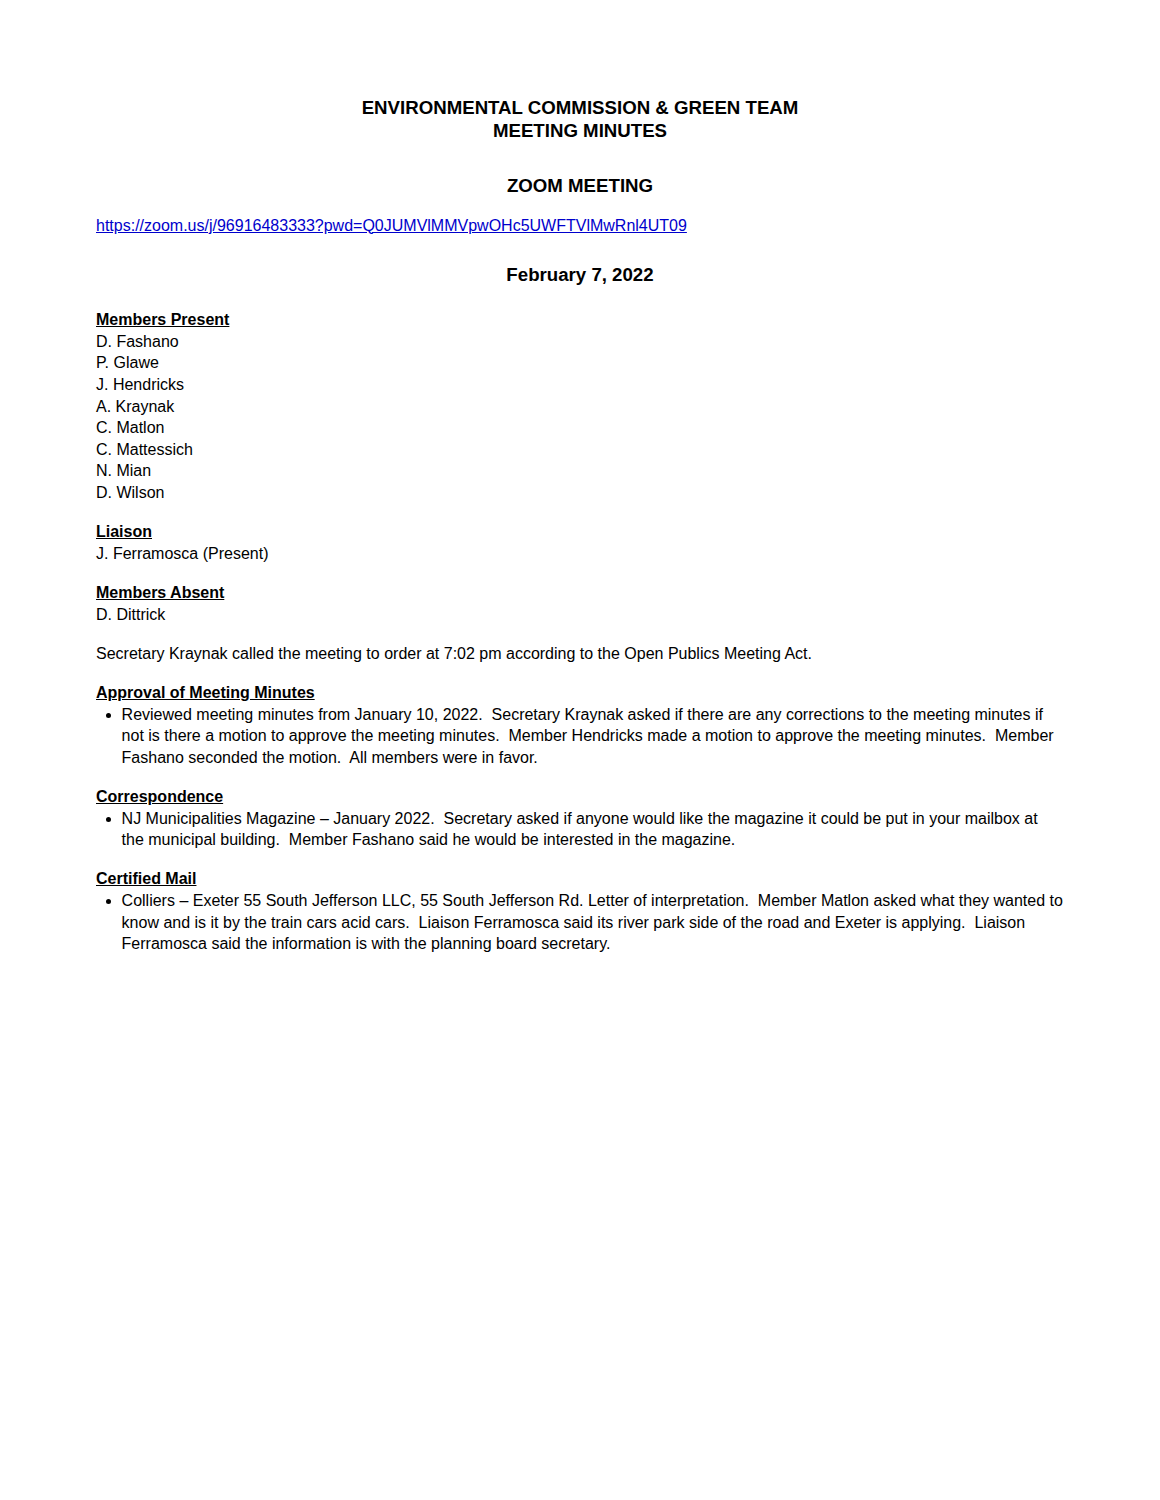ENVIRONMENTAL COMMISSION & GREEN TEAM
MEETING MINUTES
ZOOM MEETING
https://zoom.us/j/96916483333?pwd=Q0JUMVlMMVpwOHc5UWFTVlMwRnl4UT09
February 7, 2022
Members Present
D. Fashano
P. Glawe
J. Hendricks
A. Kraynak
C. Matlon
C. Mattessich
N. Mian
D. Wilson
Liaison
J. Ferramosca (Present)
Members Absent
D. Dittrick
Secretary Kraynak called the meeting to order at 7:02 pm according to the Open Publics Meeting Act.
Approval of Meeting Minutes
Reviewed meeting minutes from January 10, 2022. Secretary Kraynak asked if there are any corrections to the meeting minutes if not is there a motion to approve the meeting minutes. Member Hendricks made a motion to approve the meeting minutes. Member Fashano seconded the motion. All members were in favor.
Correspondence
NJ Municipalities Magazine – January 2022. Secretary asked if anyone would like the magazine it could be put in your mailbox at the municipal building. Member Fashano said he would be interested in the magazine.
Certified Mail
Colliers – Exeter 55 South Jefferson LLC, 55 South Jefferson Rd. Letter of interpretation. Member Matlon asked what they wanted to know and is it by the train cars acid cars. Liaison Ferramosca said its river park side of the road and Exeter is applying. Liaison Ferramosca said the information is with the planning board secretary.